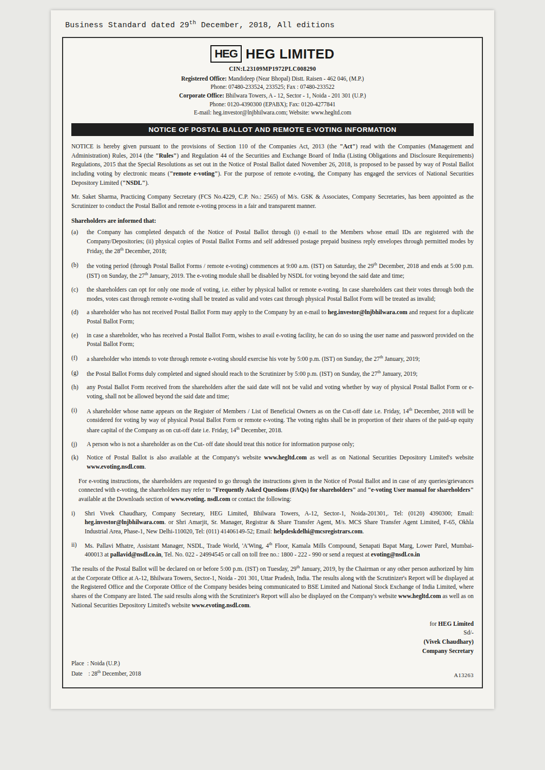Business Standard dated 29th December, 2018, All editions
H​E​G HEG LIMITED
CIN:L23109MP1972PLC008290
Registered Office: Mandideep (Near Bhopal) Distt. Raisen - 462 046, (M.P.)
Phone: 07480-233524, 233525; Fax : 07480-233522
Corporate Office: Bhilwara Towers, A - 12, Sector - 1, Noida - 201 301 (U.P.)
Phone: 0120-4390300 (EPABX); Fax: 0120-4277841
E-mail: heg.investor@lnjbhilwara.com; Website: www.hegltd.com
NOTICE OF POSTAL BALLOT AND REMOTE E-VOTING INFORMATION
NOTICE is hereby given pursuant to the provisions of Section 110 of the Companies Act, 2013 (the "Act") read with the Companies (Management and Administration) Rules, 2014 (the "Rules") and Regulation 44 of the Securities and Exchange Board of India (Listing Obligations and Disclosure Requirements) Regulations, 2015 that the Special Resolutions as set out in the Notice of Postal Ballot dated November 26, 2018, is proposed to be passed by way of Postal Ballot including voting by electronic means ("remote e-voting"). For the purpose of remote e-voting, the Company has engaged the services of National Securities Depository Limited ("NSDL").
Mr. Saket Sharma, Practicing Company Secretary (FCS No.4229, C.P. No.: 2565) of M/s. GSK & Associates, Company Secretaries, has been appointed as the Scrutinizer to conduct the Postal Ballot and remote e-voting process in a fair and transparent manner.
Shareholders are informed that:
the Company has completed despatch of the Notice of Postal Ballot through (i) e-mail to the Members whose email IDs are registered with the Company/Depositories; (ii) physical copies of Postal Ballot Forms and self addressed postage prepaid business reply envelopes through permitted modes by Friday, the 28th December, 2018;
the voting period (through Postal Ballot Forms / remote e-voting) commences at 9:00 a.m. (IST) on Saturday, the 29th December, 2018 and ends at 5:00 p.m. (IST) on Sunday, the 27th January, 2019. The e-voting module shall be disabled by NSDL for voting beyond the said date and time;
the shareholders can opt for only one mode of voting, i.e. either by physical ballot or remote e-voting. In case shareholders cast their votes through both the modes, votes cast through remote e-voting shall be treated as valid and votes cast through physical Postal Ballot Form will be treated as invalid;
a shareholder who has not received Postal Ballot Form may apply to the Company by an e-mail to heg.investor@lnjbhilwara.com and request for a duplicate Postal Ballot Form;
in case a shareholder, who has received a Postal Ballot Form, wishes to avail e-voting facility, he can do so using the user name and password provided on the Postal Ballot Form;
a shareholder who intends to vote through remote e-voting should exercise his vote by 5:00 p.m. (IST) on Sunday, the 27th January, 2019;
the Postal Ballot Forms duly completed and signed should reach to the Scrutinizer by 5:00 p.m. (IST) on Sunday, the 27th January, 2019;
any Postal Ballot Form received from the shareholders after the said date will not be valid and voting whether by way of physical Postal Ballot Form or e-voting, shall not be allowed beyond the said date and time;
A shareholder whose name appears on the Register of Members / List of Beneficial Owners as on the Cut-off date i.e. Friday, 14th December, 2018 will be considered for voting by way of physical Postal Ballot Form or remote e-voting. The voting rights shall be in proportion of their shares of the paid-up equity share capital of the Company as on cut-off date i.e. Friday, 14th December, 2018.
A person who is not a shareholder as on the Cut- off date should treat this notice for information purpose only;
Notice of Postal Ballot is also available at the Company's website www.hegltd.com as well as on National Securities Depository Limited's website www.evoting.nsdl.com.
For e-voting instructions, the shareholders are requested to go through the instructions given in the Notice of Postal Ballot and in case of any queries/grievances connected with e-voting, the shareholders may refer to "Frequently Asked Questions (FAQs) for shareholders" and "e-voting User manual for shareholders" available at the Downloads section of www.evoting. nsdl.com or contact the following:
Shri Vivek Chaudhary, Company Secretary, HEG Limited, Bhilwara Towers, A-12, Sector-1, Noida-201301,. Tel: (0120) 4390300; Email: heg.investor@lnjbhilwara.com. or Shri Amarjit, Sr. Manager, Registrar & Share Transfer Agent, M/s. MCS Share Transfer Agent Limited, F-65, Okhla Industrial Area, Phase-1, New Delhi-110020, Tel: (011) 41406149-52; Email: helpdeskdelhi@mcsregistrars.com.
Ms. Pallavi Mhatre, Assistant Manager, NSDL, Trade World, 'A'Wing, 4th Floor, Kamala Mills Compound, Senapati Bapat Marg, Lower Parel, Mumbai- 400013 at pallavid@nsdl.co.in, Tel. No. 022 - 24994545 or call on toll free no.: 1800 - 222 - 990 or send a request at evoting@nsdl.co.in
The results of the Postal Ballot will be declared on or before 5:00 p.m. (IST) on Tuesday, 29th January, 2019, by the Chairman or any other person authorized by him at the Corporate Office at A-12, Bhilwara Towers, Sector-1, Noida - 201 301, Uttar Pradesh, India. The results along with the Scrutinizer's Report will be displayed at the Registered Office and the Corporate Office of the Company besides being communicated to BSE Limited and National Stock Exchange of India Limited, where shares of the Company are listed. The said results along with the Scrutinizer's Report will also be displayed on the Company's website www.hegltd.com as well as on National Securities Depository Limited's website www.evoting.nsdl.com.
for HEG Limited
Sd/-
(Vivek Chaudhary)
Company Secretary
Place : Noida (U.P.)
Date : 28th December, 2018
A13263